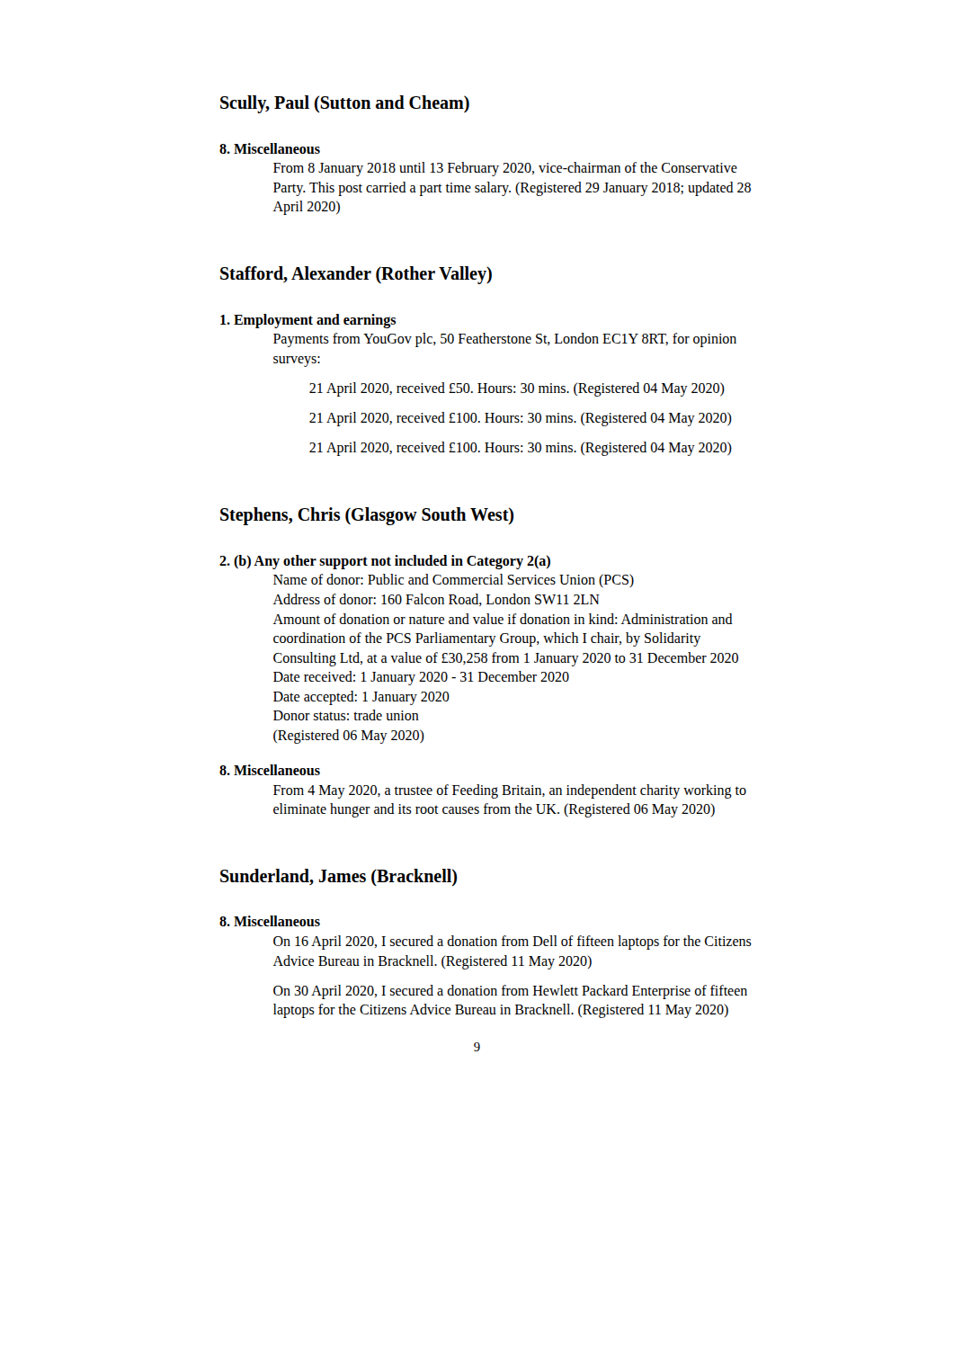Scully, Paul (Sutton and Cheam)
8. Miscellaneous
From 8 January 2018 until 13 February 2020, vice-chairman of the Conservative Party. This post carried a part time salary. (Registered 29 January 2018; updated 28 April 2020)
Stafford, Alexander (Rother Valley)
1. Employment and earnings
Payments from YouGov plc, 50 Featherstone St, London EC1Y 8RT, for opinion surveys:
21 April 2020, received £50. Hours: 30 mins. (Registered 04 May 2020)
21 April 2020, received £100. Hours: 30 mins. (Registered 04 May 2020)
21 April 2020, received £100. Hours: 30 mins. (Registered 04 May 2020)
Stephens, Chris (Glasgow South West)
2. (b) Any other support not included in Category 2(a)
Name of donor: Public and Commercial Services Union (PCS)
Address of donor: 160 Falcon Road, London SW11 2LN
Amount of donation or nature and value if donation in kind: Administration and coordination of the PCS Parliamentary Group, which I chair, by Solidarity Consulting Ltd, at a value of £30,258 from 1 January 2020 to 31 December 2020
Date received: 1 January 2020 - 31 December 2020
Date accepted: 1 January 2020
Donor status: trade union
(Registered 06 May 2020)
8. Miscellaneous
From 4 May 2020, a trustee of Feeding Britain, an independent charity working to eliminate hunger and its root causes from the UK. (Registered 06 May 2020)
Sunderland, James (Bracknell)
8. Miscellaneous
On 16 April 2020, I secured a donation from Dell of fifteen laptops for the Citizens Advice Bureau in Bracknell. (Registered 11 May 2020)
On 30 April 2020, I secured a donation from Hewlett Packard Enterprise of fifteen laptops for the Citizens Advice Bureau in Bracknell. (Registered 11 May 2020)
9